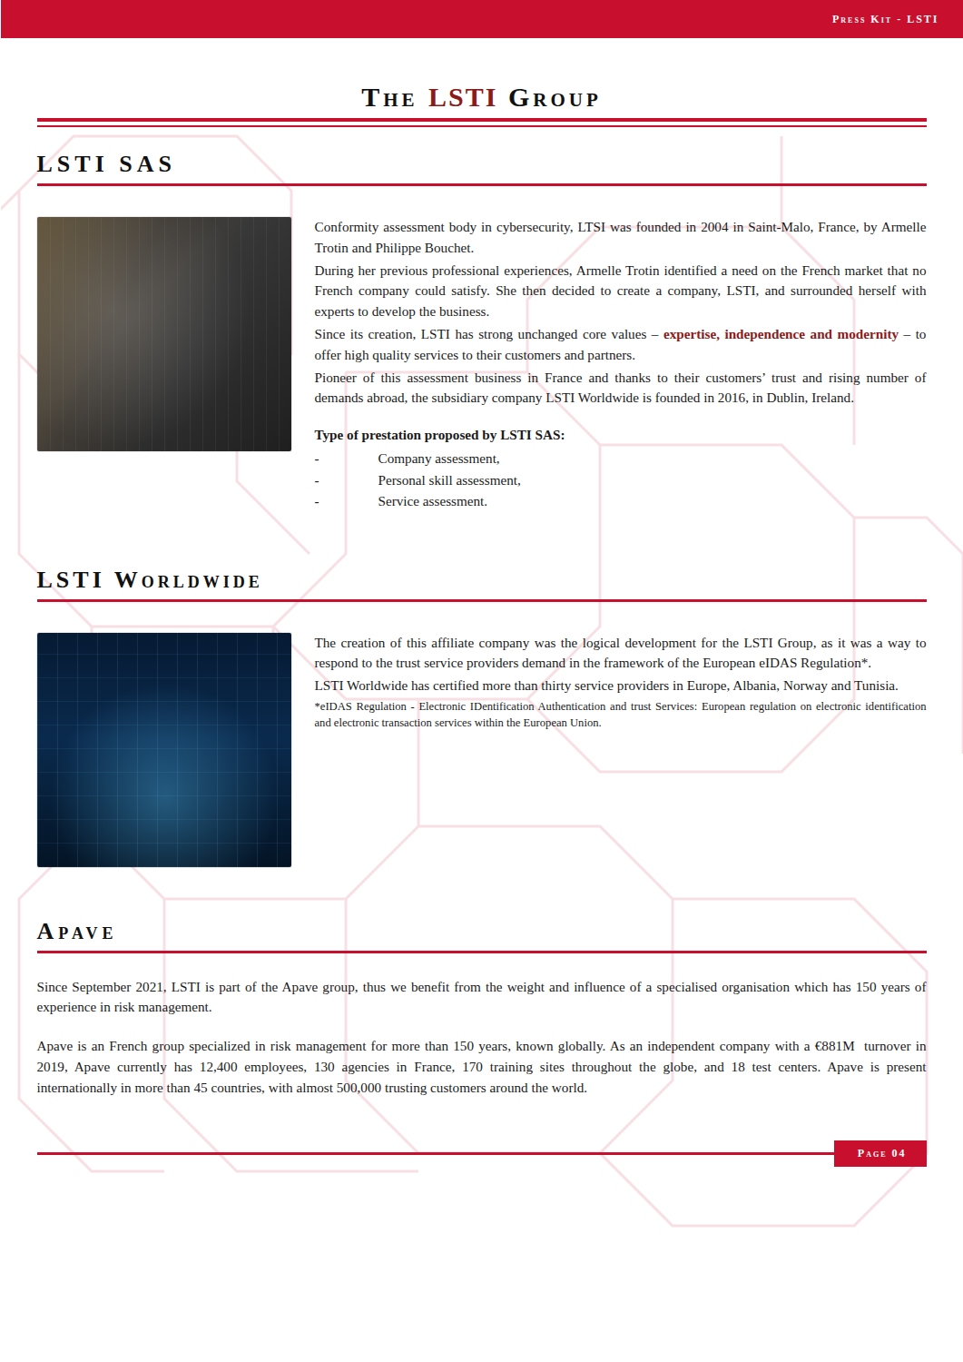Press Kit - LSTI
The LSTI Group
LSTI SAS
Conformity assessment body in cybersecurity, LTSI was founded in 2004 in Saint-Malo, France, by Armelle Trotin and Philippe Bouchet.
During her previous professional experiences, Armelle Trotin identified a need on the French market that no French company could satisfy. She then decided to create a company, LSTI, and surrounded herself with experts to develop the business.
Since its creation, LSTI has strong unchanged core values – expertise, independence and modernity – to offer high quality services to their customers and partners.
Pioneer of this assessment business in France and thanks to their customers’ trust and rising number of demands abroad, the subsidiary company LSTI Worldwide is founded in 2016, in Dublin, Ireland.
Type of prestation proposed by LSTI SAS:
-Company assessment,
-Personal skill assessment,
-Service assessment.
LSTI Worldwide
The creation of this affiliate company was the logical development for the LSTI Group, as it was a way to respond to the trust service providers demand in the framework of the European eIDAS Regulation*.
LSTI Worldwide has certified more than thirty service providers in Europe, Albania, Norway and Tunisia.
*eIDAS Regulation - Electronic IDentification Authentication and trust Services: European regulation on electronic identification and electronic transaction services within the European Union.
Apave
Since September 2021, LSTI is part of the Apave group, thus we benefit from the weight and influence of a specialised organisation which has 150 years of experience in risk management.
Apave is an French group specialized in risk management for more than 150 years, known globally. As an independent company with a €881M turnover in 2019, Apave currently has 12,400 employees, 130 agencies in France, 170 training sites throughout the globe, and 18 test centers. Apave is present internationally in more than 45 countries, with almost 500,000 trusting customers around the world.
Page 04